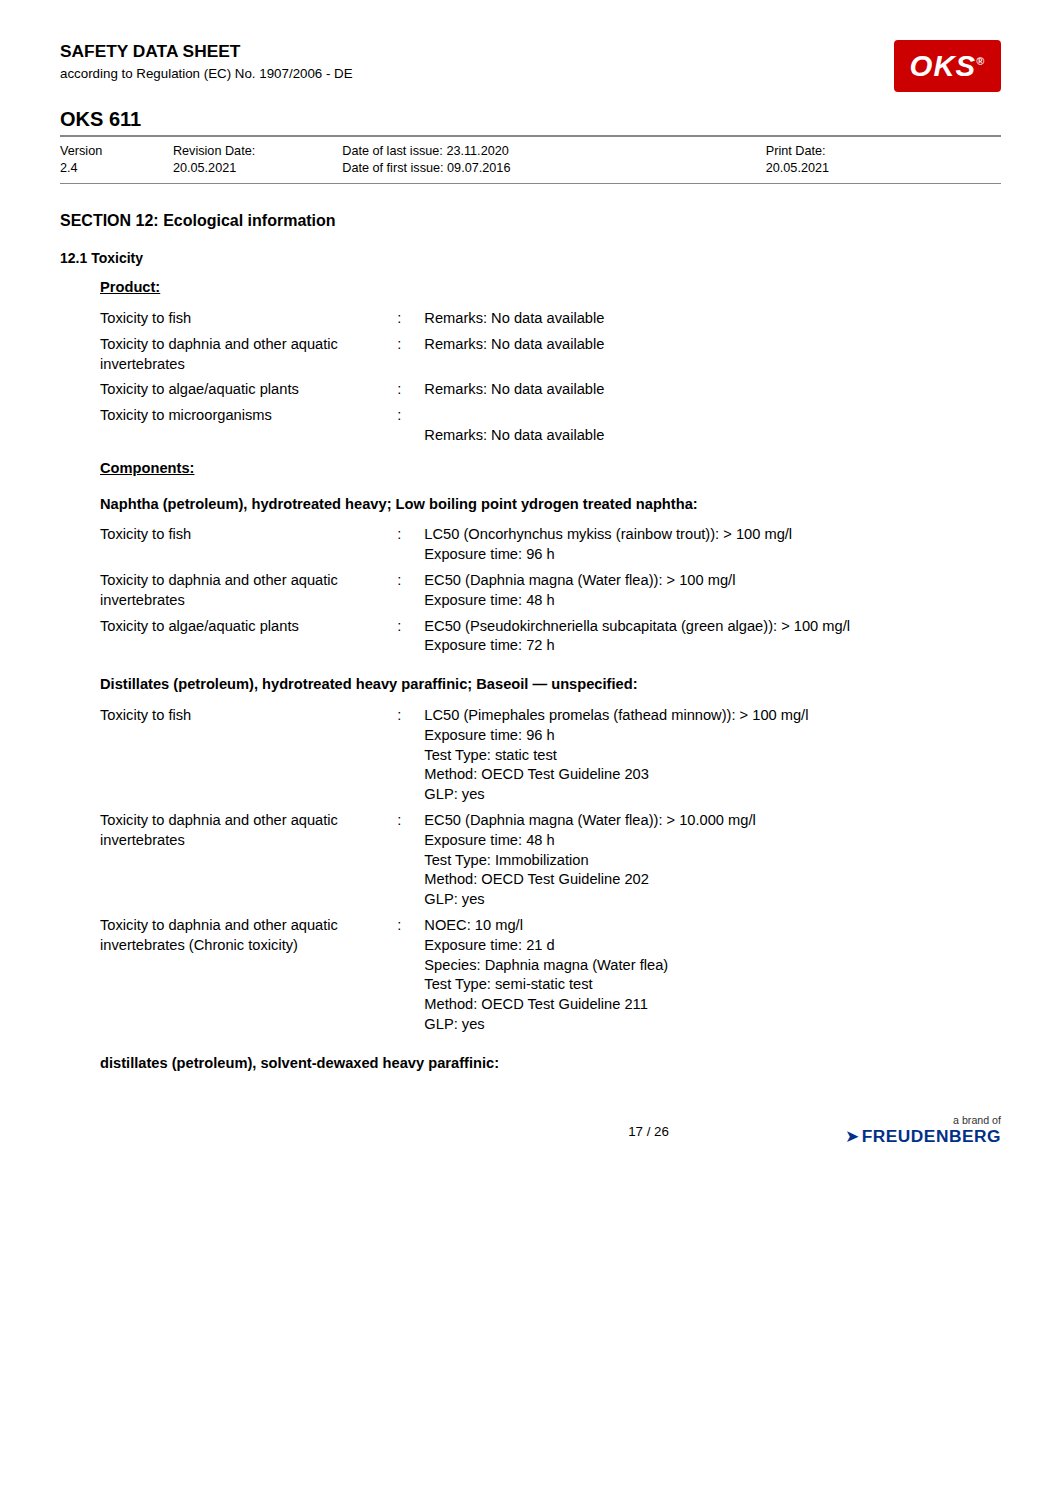SAFETY DATA SHEET
according to Regulation (EC) No. 1907/2006 - DE
OKS®
OKS 611
| Version 2.4 | Revision Date: 20.05.2021 | Date of last issue: 23.11.2020 Date of first issue: 09.07.2016 | Print Date: 20.05.2021 |
SECTION 12: Ecological information
12.1 Toxicity
Product:
| Toxicity to fish | : | Remarks: No data available |
| Toxicity to daphnia and other aquatic invertebrates | : | Remarks: No data available |
| Toxicity to algae/aquatic plants | : | Remarks: No data available |
| Toxicity to microorganisms | : | Remarks: No data available |
Components:
Naphtha (petroleum), hydrotreated heavy; Low boiling point ydrogen treated naphtha:
| Toxicity to fish | : | LC50 (Oncorhynchus mykiss (rainbow trout)): > 100 mg/l Exposure time: 96 h |
| Toxicity to daphnia and other aquatic invertebrates | : | EC50 (Daphnia magna (Water flea)): > 100 mg/l Exposure time: 48 h |
| Toxicity to algae/aquatic plants | : | EC50 (Pseudokirchneriella subcapitata (green algae)): > 100 mg/l Exposure time: 72 h |
Distillates (petroleum), hydrotreated heavy paraffinic; Baseoil — unspecified:
| Toxicity to fish | : | LC50 (Pimephales promelas (fathead minnow)): > 100 mg/l Exposure time: 96 h Test Type: static test Method: OECD Test Guideline 203 GLP: yes |
| Toxicity to daphnia and other aquatic invertebrates | : | EC50 (Daphnia magna (Water flea)): > 10.000 mg/l Exposure time: 48 h Test Type: Immobilization Method: OECD Test Guideline 202 GLP: yes |
| Toxicity to daphnia and other aquatic invertebrates (Chronic toxicity) | : | NOEC: 10 mg/l Exposure time: 21 d Species: Daphnia magna (Water flea) Test Type: semi-static test Method: OECD Test Guideline 211 GLP: yes |
distillates (petroleum), solvent-dewaxed heavy paraffinic:
17 / 26
a brand of
➤ FREUDENBERG